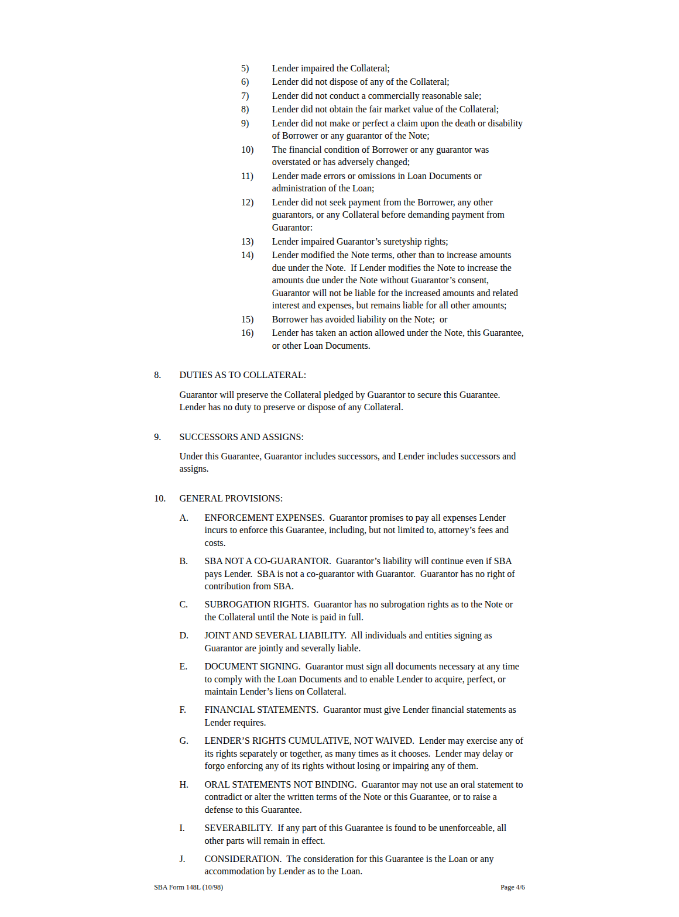5) Lender impaired the Collateral;
6) Lender did not dispose of any of the Collateral;
7) Lender did not conduct a commercially reasonable sale;
8) Lender did not obtain the fair market value of the Collateral;
9) Lender did not make or perfect a claim upon the death or disability of Borrower or any guarantor of the Note;
10) The financial condition of Borrower or any guarantor was overstated or has adversely changed;
11) Lender made errors or omissions in Loan Documents or administration of the Loan;
12) Lender did not seek payment from the Borrower, any other guarantors, or any Collateral before demanding payment from Guarantor:
13) Lender impaired Guarantor’s suretyship rights;
14) Lender modified the Note terms, other than to increase amounts due under the Note. If Lender modifies the Note to increase the amounts due under the Note without Guarantor’s consent, Guarantor will not be liable for the increased amounts and related interest and expenses, but remains liable for all other amounts;
15) Borrower has avoided liability on the Note; or
16) Lender has taken an action allowed under the Note, this Guarantee, or other Loan Documents.
8. DUTIES AS TO COLLATERAL:
Guarantor will preserve the Collateral pledged by Guarantor to secure this Guarantee. Lender has no duty to preserve or dispose of any Collateral.
9. SUCCESSORS AND ASSIGNS:
Under this Guarantee, Guarantor includes successors, and Lender includes successors and assigns.
10. GENERAL PROVISIONS:
A. ENFORCEMENT EXPENSES. Guarantor promises to pay all expenses Lender incurs to enforce this Guarantee, including, but not limited to, attorney’s fees and costs.
B. SBA NOT A CO-GUARANTOR. Guarantor’s liability will continue even if SBA pays Lender. SBA is not a co-guarantor with Guarantor. Guarantor has no right of contribution from SBA.
C. SUBROGATION RIGHTS. Guarantor has no subrogation rights as to the Note or the Collateral until the Note is paid in full.
D. JOINT AND SEVERAL LIABILITY. All individuals and entities signing as Guarantor are jointly and severally liable.
E. DOCUMENT SIGNING. Guarantor must sign all documents necessary at any time to comply with the Loan Documents and to enable Lender to acquire, perfect, or maintain Lender’s liens on Collateral.
F. FINANCIAL STATEMENTS. Guarantor must give Lender financial statements as Lender requires.
G. LENDER’S RIGHTS CUMULATIVE, NOT WAIVED. Lender may exercise any of its rights separately or together, as many times as it chooses. Lender may delay or forgo enforcing any of its rights without losing or impairing any of them.
H. ORAL STATEMENTS NOT BINDING. Guarantor may not use an oral statement to contradict or alter the written terms of the Note or this Guarantee, or to raise a defense to this Guarantee.
I. SEVERABILITY. If any part of this Guarantee is found to be unenforceable, all other parts will remain in effect.
J. CONSIDERATION. The consideration for this Guarantee is the Loan or any accommodation by Lender as to the Loan.
SBA Form 148L (10/98)
Page 4/6